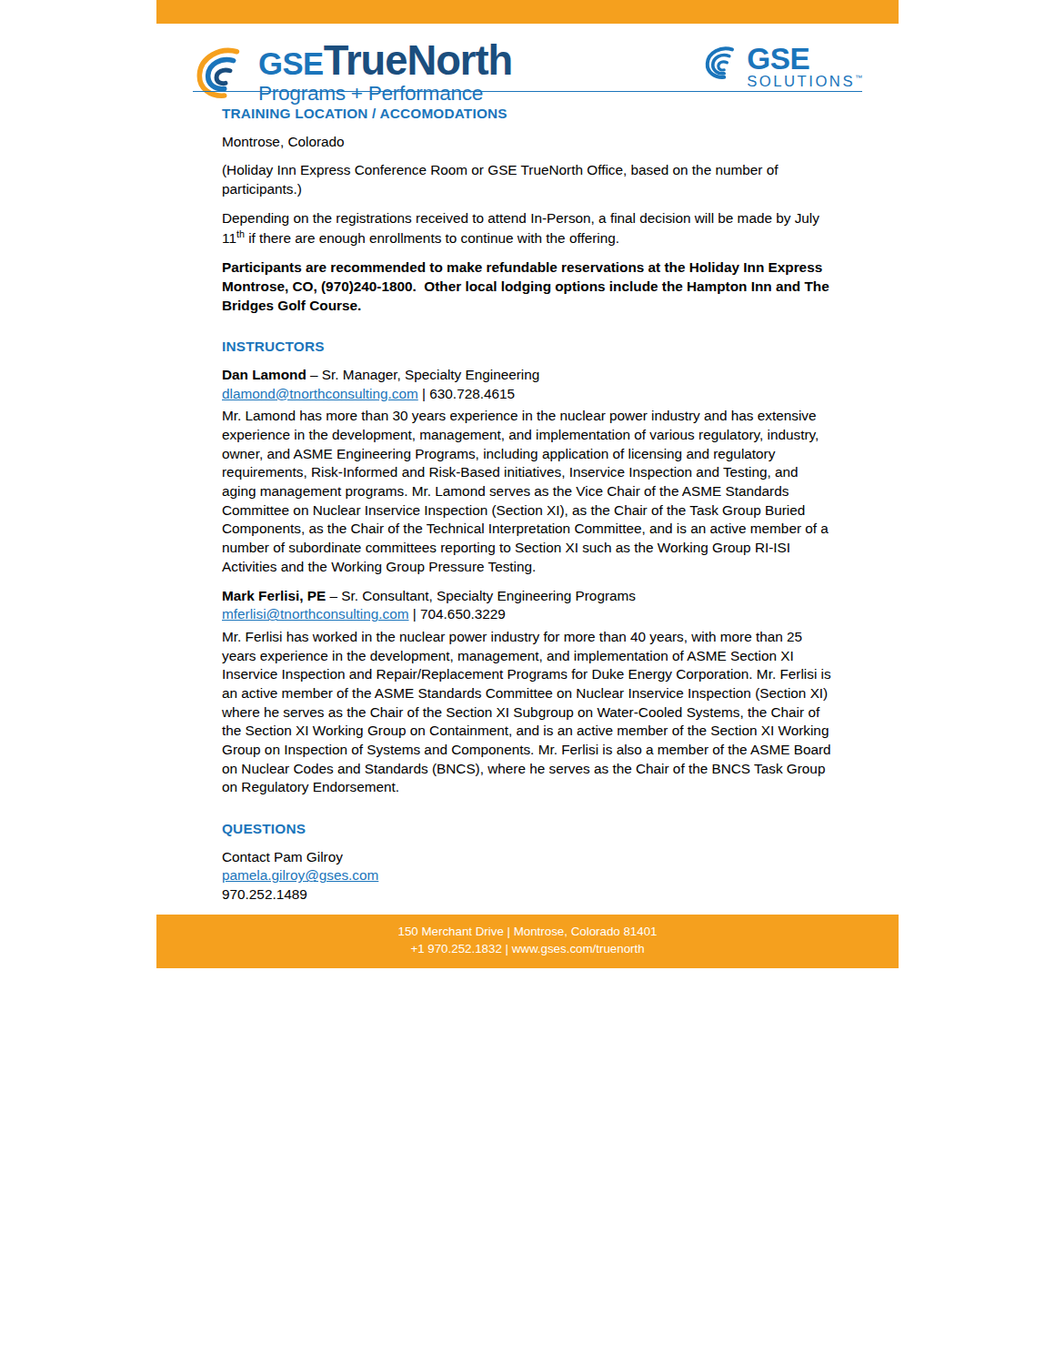GSE TrueNorth
Programs + Performance
GSE SOLUTIONS™
TRAINING LOCATION / ACCOMODATIONS
Montrose, Colorado
(Holiday Inn Express Conference Room or GSE TrueNorth Office, based on the number of participants.)
Depending on the registrations received to attend In-Person, a final decision will be made by July 11th if there are enough enrollments to continue with the offering.
Participants are recommended to make refundable reservations at the Holiday Inn Express Montrose, CO, (970)240-1800. Other local lodging options include the Hampton Inn and The Bridges Golf Course.
INSTRUCTORS
Dan Lamond – Sr. Manager, Specialty Engineering
dlamond@tnorthconsulting.com | 630.728.4615
Mr. Lamond has more than 30 years experience in the nuclear power industry and has extensive experience in the development, management, and implementation of various regulatory, industry, owner, and ASME Engineering Programs, including application of licensing and regulatory requirements, Risk-Informed and Risk-Based initiatives, Inservice Inspection and Testing, and aging management programs. Mr. Lamond serves as the Vice Chair of the ASME Standards Committee on Nuclear Inservice Inspection (Section XI), as the Chair of the Task Group Buried Components, as the Chair of the Technical Interpretation Committee, and is an active member of a number of subordinate committees reporting to Section XI such as the Working Group RI-ISI Activities and the Working Group Pressure Testing.
Mark Ferlisi, PE – Sr. Consultant, Specialty Engineering Programs
mferlisi@tnorthconsulting.com | 704.650.3229
Mr. Ferlisi has worked in the nuclear power industry for more than 40 years, with more than 25 years experience in the development, management, and implementation of ASME Section XI Inservice Inspection and Repair/Replacement Programs for Duke Energy Corporation. Mr. Ferlisi is an active member of the ASME Standards Committee on Nuclear Inservice Inspection (Section XI) where he serves as the Chair of the Section XI Subgroup on Water-Cooled Systems, the Chair of the Section XI Working Group on Containment, and is an active member of the Section XI Working Group on Inspection of Systems and Components. Mr. Ferlisi is also a member of the ASME Board on Nuclear Codes and Standards (BNCS), where he serves as the Chair of the BNCS Task Group on Regulatory Endorsement.
QUESTIONS
Contact Pam Gilroy
pamela.gilroy@gses.com
970.252.1489
150 Merchant Drive | Montrose, Colorado 81401
+1 970.252.1832 | www.gses.com/truenorth